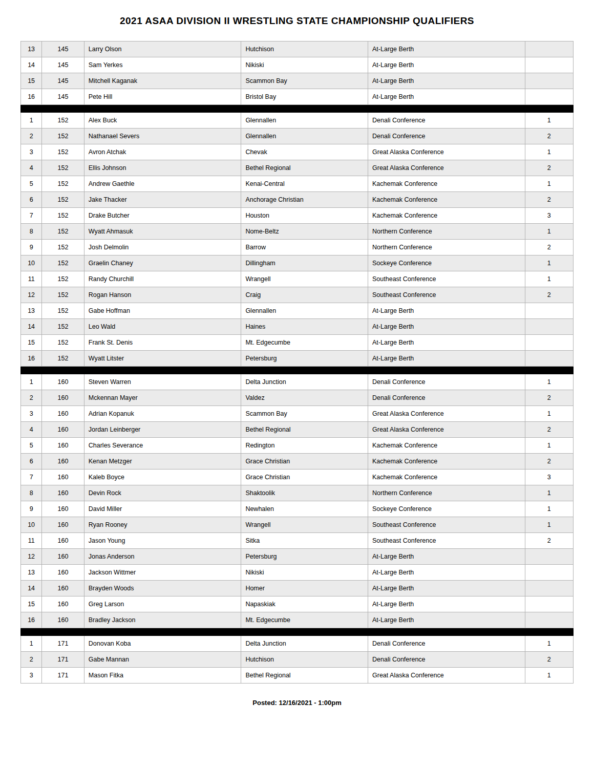2021 ASAA Division II Wrestling State Championship Qualifiers
| 13 | 145 | Larry Olson | Hutchison | At-Large Berth | |
| 14 | 145 | Sam Yerkes | Nikiski | At-Large Berth | |
| 15 | 145 | Mitchell Kaganak | Scammon Bay | At-Large Berth | |
| 16 | 145 | Pete Hill | Bristol Bay | At-Large Berth | |
| 1 | 152 | Alex Buck | Glennallen | Denali Conference | 1 |
| 2 | 152 | Nathanael Severs | Glennallen | Denali Conference | 2 |
| 3 | 152 | Avron Atchak | Chevak | Great Alaska Conference | 1 |
| 4 | 152 | Ellis Johnson | Bethel Regional | Great Alaska Conference | 2 |
| 5 | 152 | Andrew Gaethle | Kenai-Central | Kachemak Conference | 1 |
| 6 | 152 | Jake Thacker | Anchorage Christian | Kachemak Conference | 2 |
| 7 | 152 | Drake Butcher | Houston | Kachemak Conference | 3 |
| 8 | 152 | Wyatt Ahmasuk | Nome-Beltz | Northern Conference | 1 |
| 9 | 152 | Josh Delmolin | Barrow | Northern Conference | 2 |
| 10 | 152 | Graelin Chaney | Dillingham | Sockeye Conference | 1 |
| 11 | 152 | Randy Churchill | Wrangell | Southeast Conference | 1 |
| 12 | 152 | Rogan Hanson | Craig | Southeast Conference | 2 |
| 13 | 152 | Gabe Hoffman | Glennallen | At-Large Berth | |
| 14 | 152 | Leo Wald | Haines | At-Large Berth | |
| 15 | 152 | Frank St. Denis | Mt. Edgecumbe | At-Large Berth | |
| 16 | 152 | Wyatt Litster | Petersburg | At-Large Berth | |
| 1 | 160 | Steven Warren | Delta Junction | Denali Conference | 1 |
| 2 | 160 | Mckennan Mayer | Valdez | Denali Conference | 2 |
| 3 | 160 | Adrian Kopanuk | Scammon Bay | Great Alaska Conference | 1 |
| 4 | 160 | Jordan Leinberger | Bethel Regional | Great Alaska Conference | 2 |
| 5 | 160 | Charles Severance | Redington | Kachemak Conference | 1 |
| 6 | 160 | Kenan Metzger | Grace Christian | Kachemak Conference | 2 |
| 7 | 160 | Kaleb Boyce | Grace Christian | Kachemak Conference | 3 |
| 8 | 160 | Devin Rock | Shaktoolik | Northern Conference | 1 |
| 9 | 160 | David Miller | Newhalen | Sockeye Conference | 1 |
| 10 | 160 | Ryan Rooney | Wrangell | Southeast Conference | 1 |
| 11 | 160 | Jason Young | Sitka | Southeast Conference | 2 |
| 12 | 160 | Jonas Anderson | Petersburg | At-Large Berth | |
| 13 | 160 | Jackson Wittmer | Nikiski | At-Large Berth | |
| 14 | 160 | Brayden Woods | Homer | At-Large Berth | |
| 15 | 160 | Greg Larson | Napaskiak | At-Large Berth | |
| 16 | 160 | Bradley Jackson | Mt. Edgecumbe | At-Large Berth | |
| 1 | 171 | Donovan Koba | Delta Junction | Denali Conference | 1 |
| 2 | 171 | Gabe Mannan | Hutchison | Denali Conference | 2 |
| 3 | 171 | Mason Fitka | Bethel Regional | Great Alaska Conference | 1 |
Posted: 12/16/2021 - 1:00pm